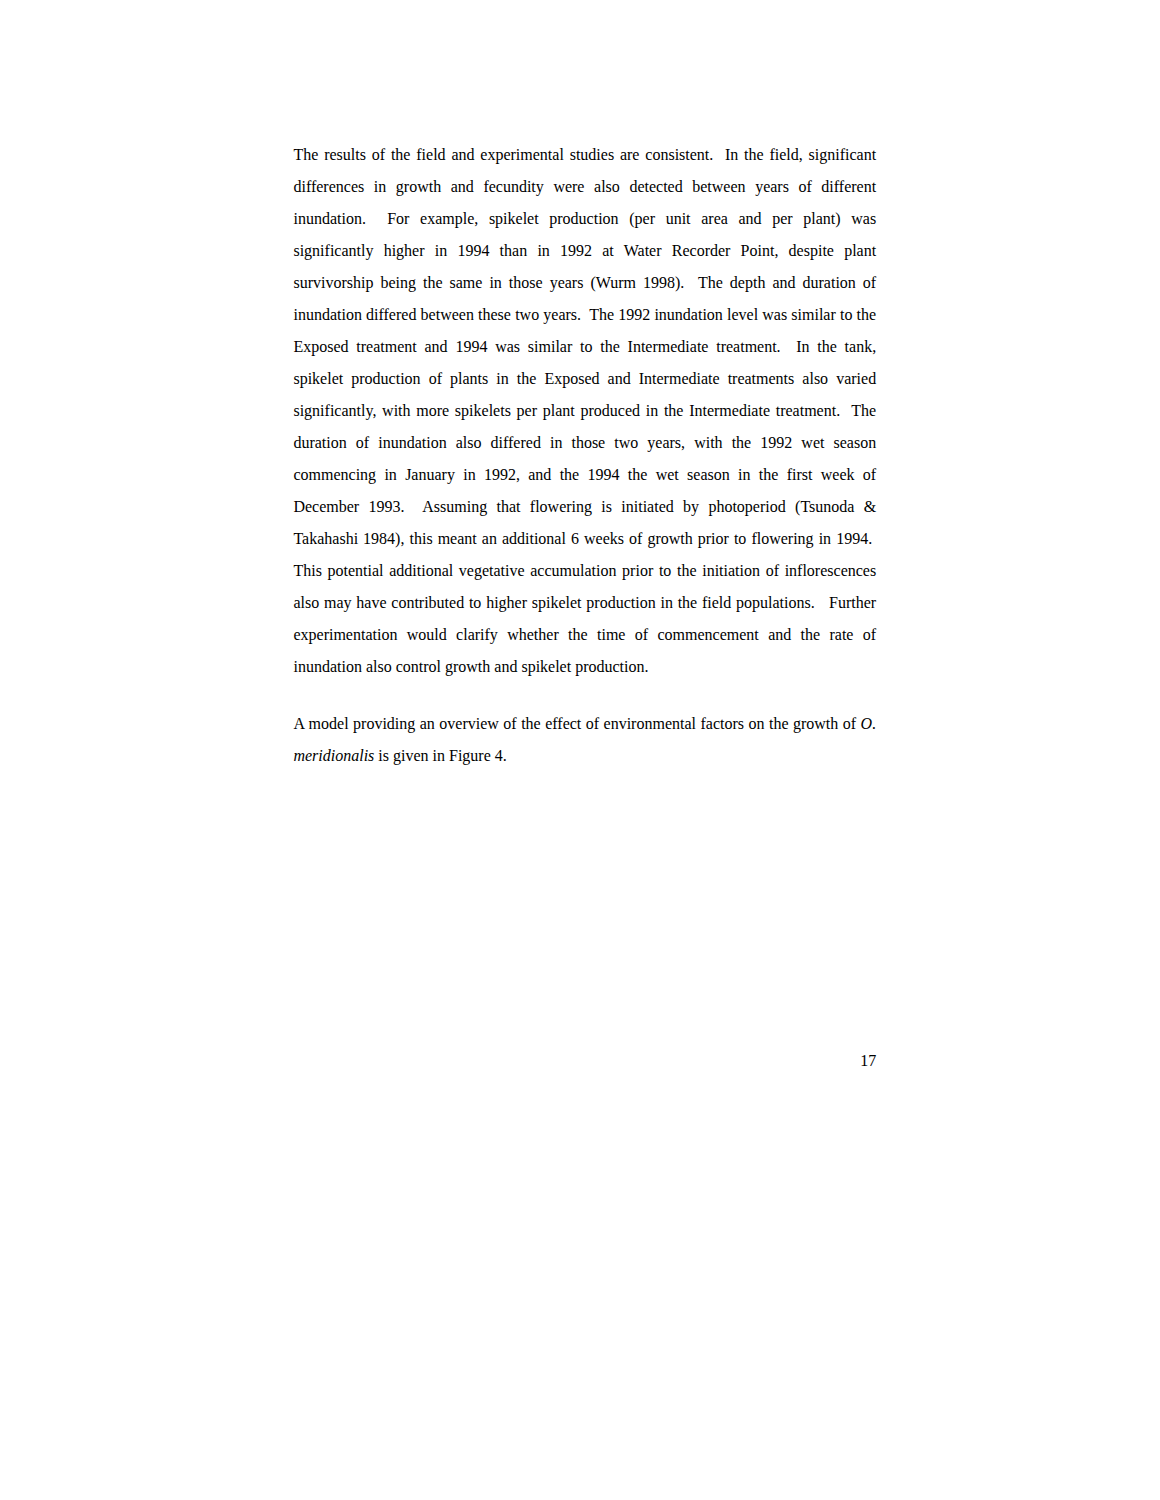The results of the field and experimental studies are consistent. In the field, significant differences in growth and fecundity were also detected between years of different inundation. For example, spikelet production (per unit area and per plant) was significantly higher in 1994 than in 1992 at Water Recorder Point, despite plant survivorship being the same in those years (Wurm 1998). The depth and duration of inundation differed between these two years. The 1992 inundation level was similar to the Exposed treatment and 1994 was similar to the Intermediate treatment. In the tank, spikelet production of plants in the Exposed and Intermediate treatments also varied significantly, with more spikelets per plant produced in the Intermediate treatment. The duration of inundation also differed in those two years, with the 1992 wet season commencing in January in 1992, and the 1994 the wet season in the first week of December 1993. Assuming that flowering is initiated by photoperiod (Tsunoda & Takahashi 1984), this meant an additional 6 weeks of growth prior to flowering in 1994. This potential additional vegetative accumulation prior to the initiation of inflorescences also may have contributed to higher spikelet production in the field populations. Further experimentation would clarify whether the time of commencement and the rate of inundation also control growth and spikelet production.
A model providing an overview of the effect of environmental factors on the growth of O. meridionalis is given in Figure 4.
17